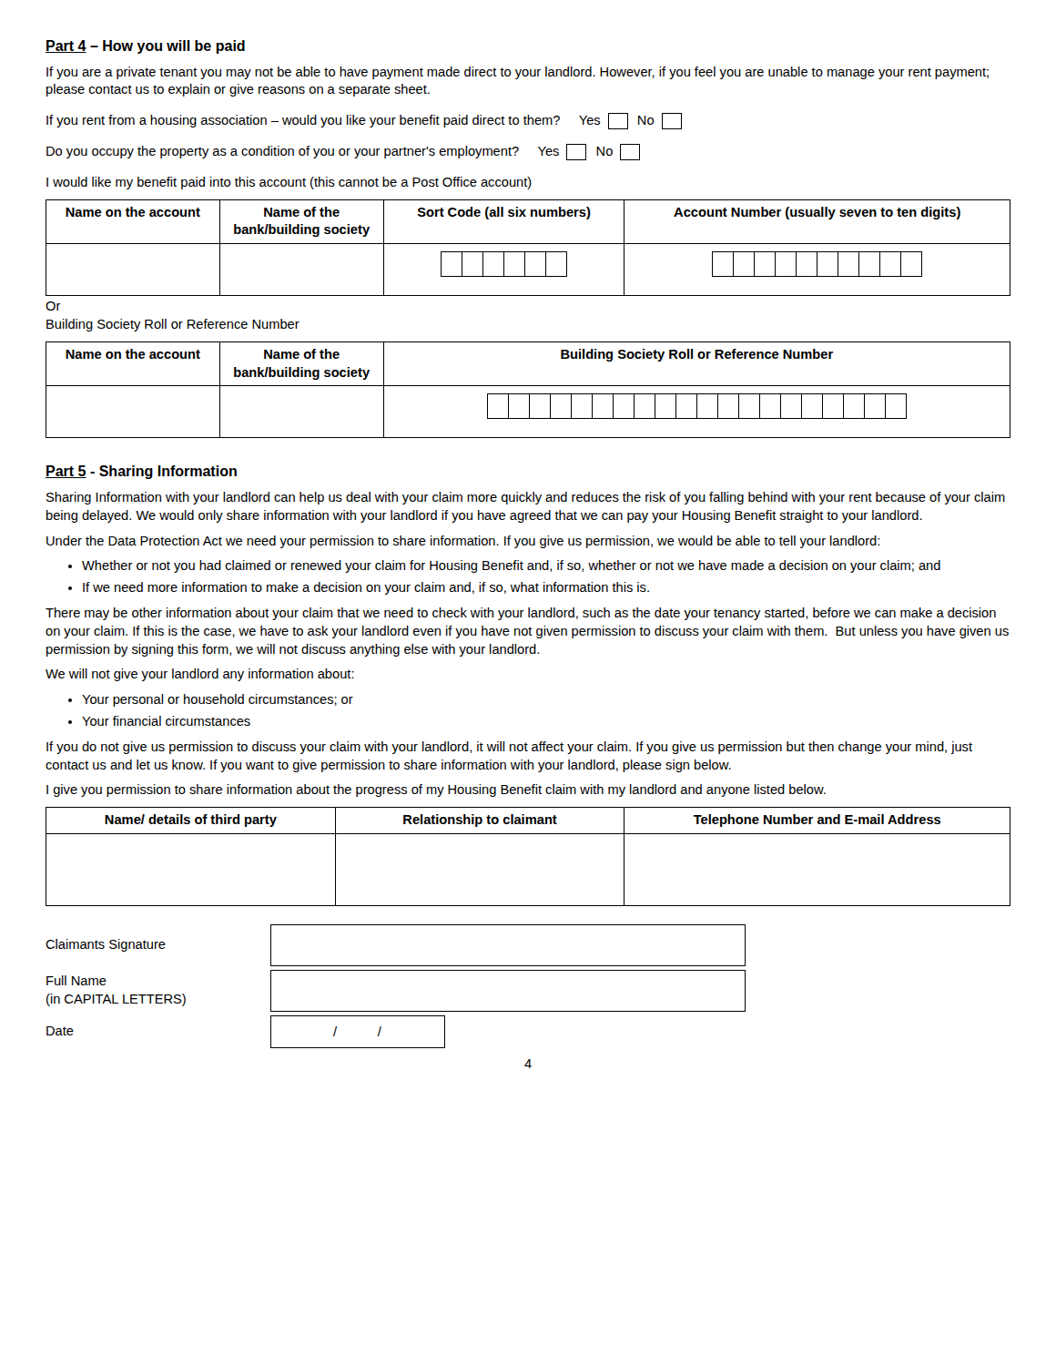Part 4 – How you will be paid
If you are a private tenant you may not be able to have payment made direct to your landlord. However, if you feel you are unable to manage your rent payment; please contact us to explain or give reasons on a separate sheet.
If you rent from a housing association – would you like your benefit paid direct to them? Yes No
Do you occupy the property as a condition of you or your partner's employment? Yes No
I would like my benefit paid into this account (this cannot be a Post Office account)
| Name on the account | Name of the bank/building society | Sort Code (all six numbers) | Account Number (usually seven to ten digits) |
| --- | --- | --- | --- |
Or
Building Society Roll or Reference Number
| Name on the account | Name of the bank/building society | Building Society Roll or Reference Number |
| --- | --- | --- |
Part 5 - Sharing Information
Sharing Information with your landlord can help us deal with your claim more quickly and reduces the risk of you falling behind with your rent because of your claim being delayed. We would only share information with your landlord if you have agreed that we can pay your Housing Benefit straight to your landlord.
Under the Data Protection Act we need your permission to share information. If you give us permission, we would be able to tell your landlord:
Whether or not you had claimed or renewed your claim for Housing Benefit and, if so, whether or not we have made a decision on your claim; and
If we need more information to make a decision on your claim and, if so, what information this is.
There may be other information about your claim that we need to check with your landlord, such as the date your tenancy started, before we can make a decision on your claim. If this is the case, we have to ask your landlord even if you have not given permission to discuss your claim with them. But unless you have given us permission by signing this form, we will not discuss anything else with your landlord.
We will not give your landlord any information about:
Your personal or household circumstances; or
Your financial circumstances
If you do not give us permission to discuss your claim with your landlord, it will not affect your claim. If you give us permission but then change your mind, just contact us and let us know. If you want to give permission to share information with your landlord, please sign below.
I give you permission to share information about the progress of my Housing Benefit claim with my landlord and anyone listed below.
| Name/ details of third party | Relationship to claimant | Telephone Number and E-mail Address |
| --- | --- | --- |
| Claimants Signature | |
| Full Name (in CAPITAL LETTERS) | |
| Date | / / |
4